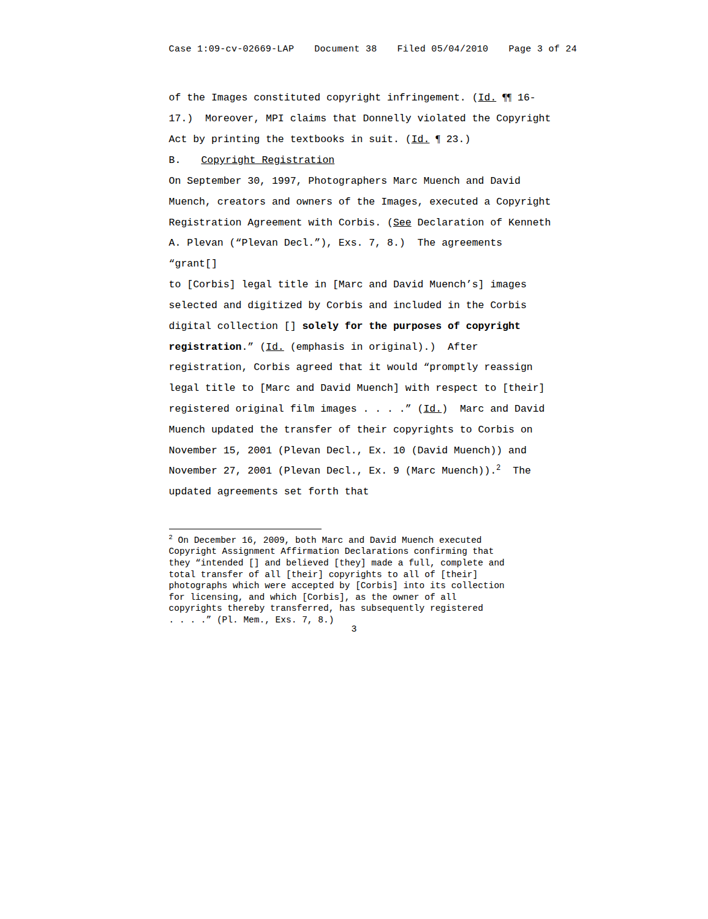Case 1:09-cv-02669-LAP Document 38 Filed 05/04/2010 Page 3 of 24
of the Images constituted copyright infringement. (Id. ¶¶ 16-
17.) Moreover, MPI claims that Donnelly violated the Copyright
Act by printing the textbooks in suit. (Id. ¶ 23.)
B. Copyright Registration
On September 30, 1997, Photographers Marc Muench and David
Muench, creators and owners of the Images, executed a Copyright
Registration Agreement with Corbis. (See Declaration of Kenneth
A. Plevan (“Plevan Decl.”), Exs. 7, 8.) The agreements “grant[]
to [Corbis] legal title in [Marc and David Muench’s] images
selected and digitized by Corbis and included in the Corbis
digital collection [] solely for the purposes of copyright
registration.” (Id. (emphasis in original).) After
registration, Corbis agreed that it would “promptly reassign
legal title to [Marc and David Muench] with respect to [their]
registered original film images . . . .” (Id.) Marc and David
Muench updated the transfer of their copyrights to Corbis on
November 15, 2001 (Plevan Decl., Ex. 10 (David Muench)) and
November 27, 2001 (Plevan Decl., Ex. 9 (Marc Muench)).2 The
updated agreements set forth that
2 On December 16, 2009, both Marc and David Muench executed
Copyright Assignment Affirmation Declarations confirming that
they “intended [] and believed [they] made a full, complete and
total transfer of all [their] copyrights to all of [their]
photographs which were accepted by [Corbis] into its collection
for licensing, and which [Corbis], as the owner of all
copyrights thereby transferred, has subsequently registered
. . . .” (Pl. Mem., Exs. 7, 8.)
3